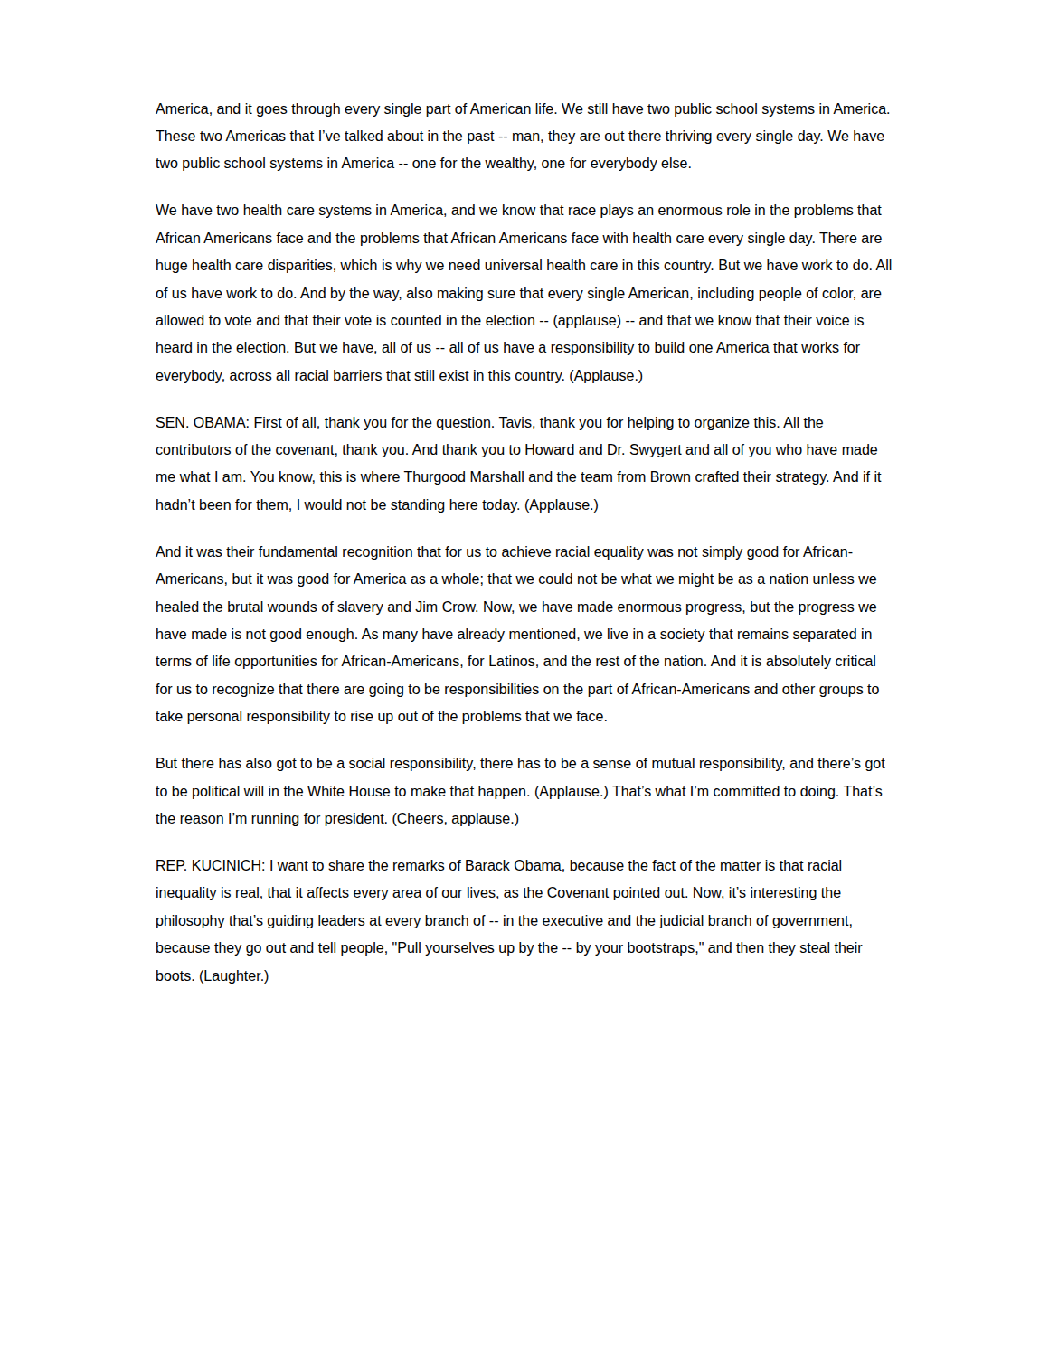America, and it goes through every single part of American life. We still have two public school systems in America. These two Americas that I’ve talked about in the past -- man, they are out there thriving every single day. We have two public school systems in America -- one for the wealthy, one for everybody else.
We have two health care systems in America, and we know that race plays an enormous role in the problems that African Americans face and the problems that African Americans face with health care every single day. There are huge health care disparities, which is why we need universal health care in this country. But we have work to do. All of us have work to do. And by the way, also making sure that every single American, including people of color, are allowed to vote and that their vote is counted in the election -- (applause) -- and that we know that their voice is heard in the election. But we have, all of us -- all of us have a responsibility to build one America that works for everybody, across all racial barriers that still exist in this country. (Applause.)
SEN. OBAMA: First of all, thank you for the question. Tavis, thank you for helping to organize this. All the contributors of the covenant, thank you. And thank you to Howard and Dr. Swygert and all of you who have made me what I am. You know, this is where Thurgood Marshall and the team from Brown crafted their strategy. And if it hadn’t been for them, I would not be standing here today. (Applause.)
And it was their fundamental recognition that for us to achieve racial equality was not simply good for African-Americans, but it was good for America as a whole; that we could not be what we might be as a nation unless we healed the brutal wounds of slavery and Jim Crow. Now, we have made enormous progress, but the progress we have made is not good enough. As many have already mentioned, we live in a society that remains separated in terms of life opportunities for African-Americans, for Latinos, and the rest of the nation. And it is absolutely critical for us to recognize that there are going to be responsibilities on the part of African-Americans and other groups to take personal responsibility to rise up out of the problems that we face.
But there has also got to be a social responsibility, there has to be a sense of mutual responsibility, and there’s got to be political will in the White House to make that happen. (Applause.) That’s what I’m committed to doing. That’s the reason I’m running for president. (Cheers, applause.)
REP. KUCINICH: I want to share the remarks of Barack Obama, because the fact of the matter is that racial inequality is real, that it affects every area of our lives, as the Covenant pointed out. Now, it’s interesting the philosophy that’s guiding leaders at every branch of -- in the executive and the judicial branch of government, because they go out and tell people, "Pull yourselves up by the -- by your bootstraps," and then they steal their boots. (Laughter.)